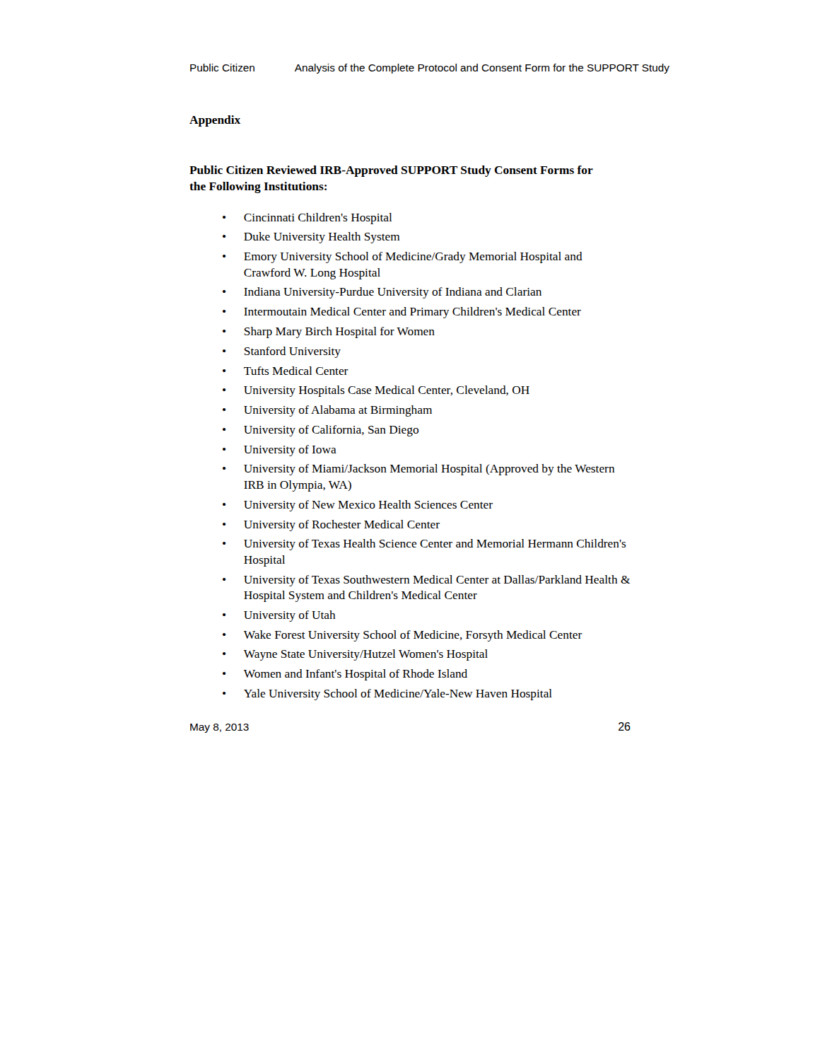Public Citizen Analysis of the Complete Protocol and Consent Form for the SUPPORT Study
Appendix
Public Citizen Reviewed IRB-Approved SUPPORT Study Consent Forms for the Following Institutions:
Cincinnati Children's Hospital
Duke University Health System
Emory University School of Medicine/Grady Memorial Hospital and Crawford W. Long Hospital
Indiana University-Purdue University of Indiana and Clarian
Intermoutain Medical Center and Primary Children's Medical Center
Sharp Mary Birch Hospital for Women
Stanford University
Tufts Medical Center
University Hospitals Case Medical Center, Cleveland, OH
University of Alabama at Birmingham
University of California, San Diego
University of Iowa
University of Miami/Jackson Memorial Hospital (Approved by the Western IRB in Olympia, WA)
University of New Mexico Health Sciences Center
University of Rochester Medical Center
University of Texas Health Science Center and Memorial Hermann Children's Hospital
University of Texas Southwestern Medical Center at Dallas/Parkland Health & Hospital System and Children's Medical Center
University of Utah
Wake Forest University School of Medicine, Forsyth Medical Center
Wayne State University/Hutzel Women's Hospital
Women and Infant's Hospital of Rhode Island
Yale University School of Medicine/Yale-New Haven Hospital
May 8, 2013 26